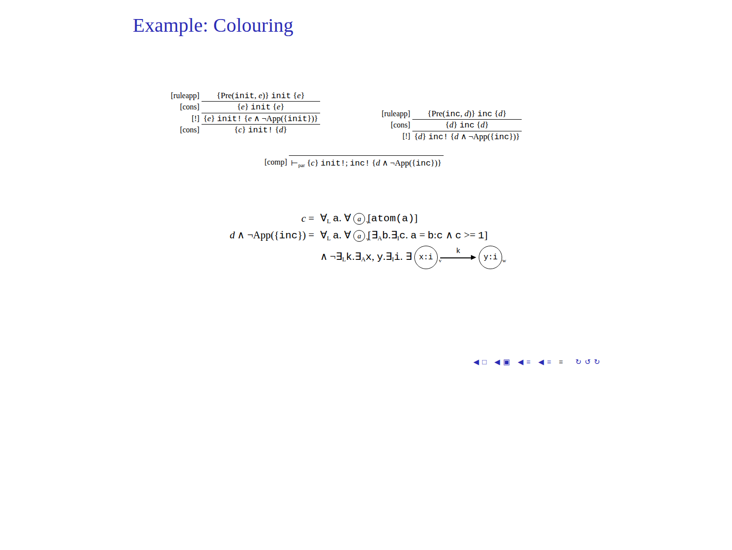Example: Colouring
| [ruleapp] | { Pre ( init , e )} init { e } |
| [cons] | { e } init { e } |
| [!] | { e } init! { e ∧ ¬ App ({ init })} |
| [cons] | { c } init! { d } |
| [ruleapp] | { Pre ( inc , d )} inc { d } |
| [cons] | { d } inc { d } |
| [!] | { d } inc! { d ∧ ¬ App ({ inc })} |
| [comp] | ⊢ par { c } init! ; inc! { d ∧ ¬ App ({ inc })} |
| c = | ∀ L a . ∀ a v [ atom(a) ] |
| d ∧ ¬ App ({ inc }) = | ∀ L a . ∀ a v [∃ A b .∃ I c . a = b : c ∧ c >= 1 ] |
| | ∧ ¬∃ L k .∃ A x , y .∃ I i . ∃ x:i v k y:i w |
◀□ ◀▣ ◀≡ ◀≡ ≡ ↻↺↻